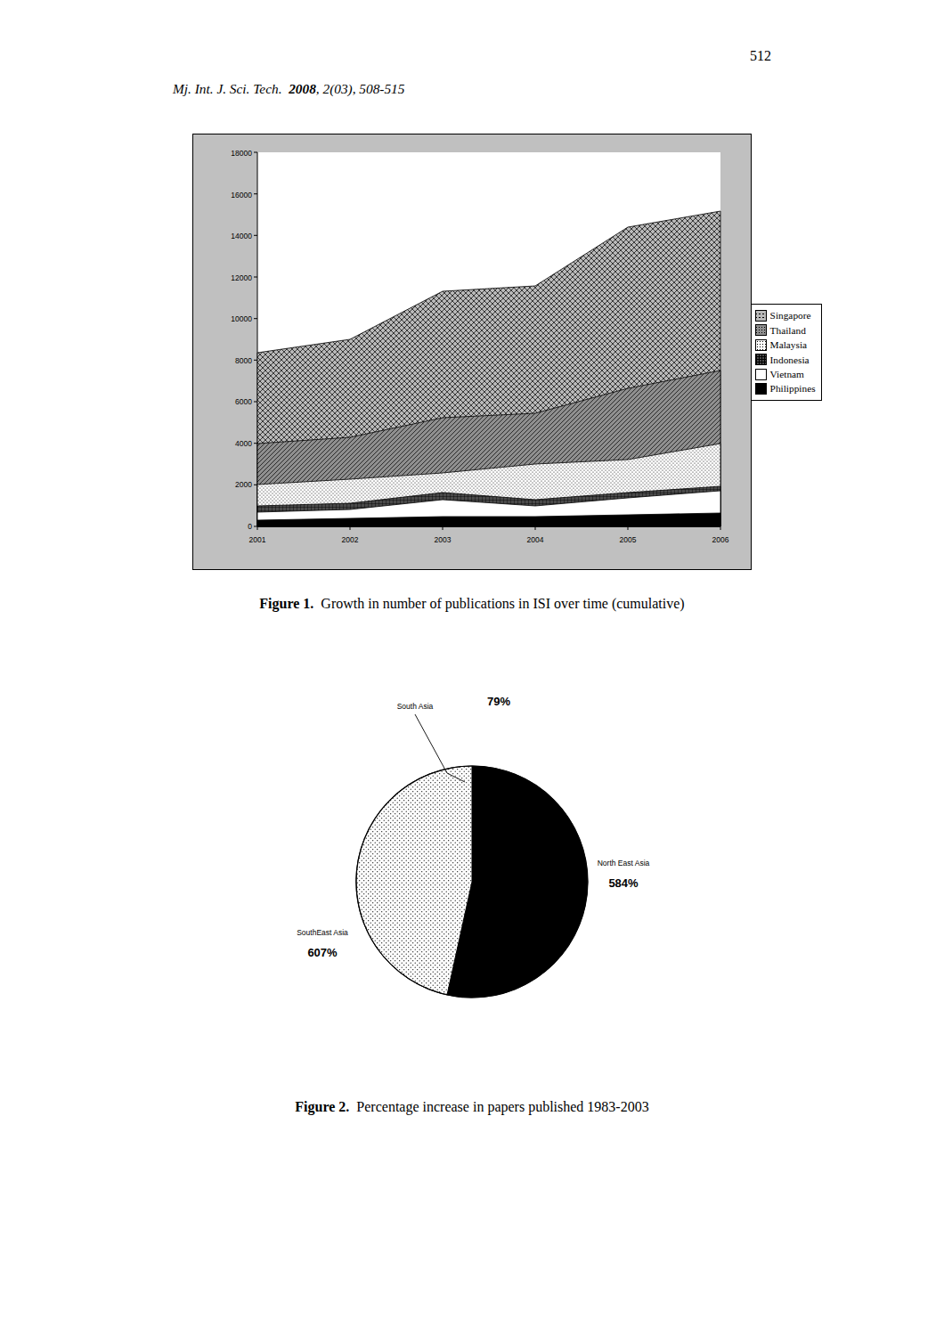512
Mj. Int. J. Sci. Tech. 2008, 2(03), 508-515
18000 16000 14000 12000 10000 8000 6000 4000 2000 0 Stacked areas. x positions: 2001=60, 2002=164, 2003=268, 2004=372, 2005=476, 2006=580 2001 2002 2003 2004 2005 2006
Singapore
Thailand
Malaysia
Indonesia
Vietnam
Philippines
Figure 1. Growth in number of publications in ISI over time (cumulative)
South Asia 79% North East Asia 584% SouthEast Asia 607%
Figure 2. Percentage increase in papers published 1983-2003